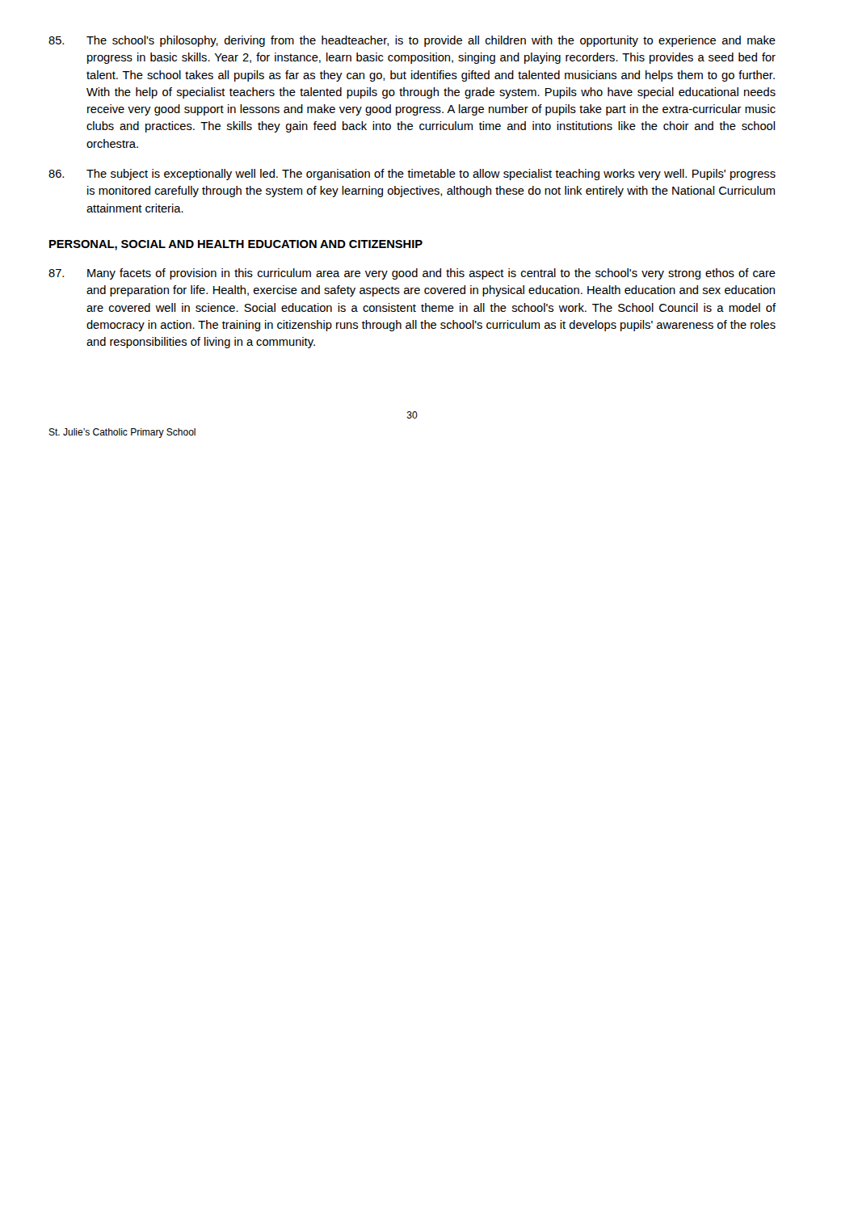85. The school's philosophy, deriving from the headteacher, is to provide all children with the opportunity to experience and make progress in basic skills. Year 2, for instance, learn basic composition, singing and playing recorders. This provides a seed bed for talent. The school takes all pupils as far as they can go, but identifies gifted and talented musicians and helps them to go further. With the help of specialist teachers the talented pupils go through the grade system. Pupils who have special educational needs receive very good support in lessons and make very good progress. A large number of pupils take part in the extra-curricular music clubs and practices. The skills they gain feed back into the curriculum time and into institutions like the choir and the school orchestra.
86. The subject is exceptionally well led. The organisation of the timetable to allow specialist teaching works very well. Pupils' progress is monitored carefully through the system of key learning objectives, although these do not link entirely with the National Curriculum attainment criteria.
Personal, Social and Health Education and Citizenship
87. Many facets of provision in this curriculum area are very good and this aspect is central to the school's very strong ethos of care and preparation for life. Health, exercise and safety aspects are covered in physical education. Health education and sex education are covered well in science. Social education is a consistent theme in all the school's work. The School Council is a model of democracy in action. The training in citizenship runs through all the school's curriculum as it develops pupils' awareness of the roles and responsibilities of living in a community.
30
St. Julie’s Catholic Primary School